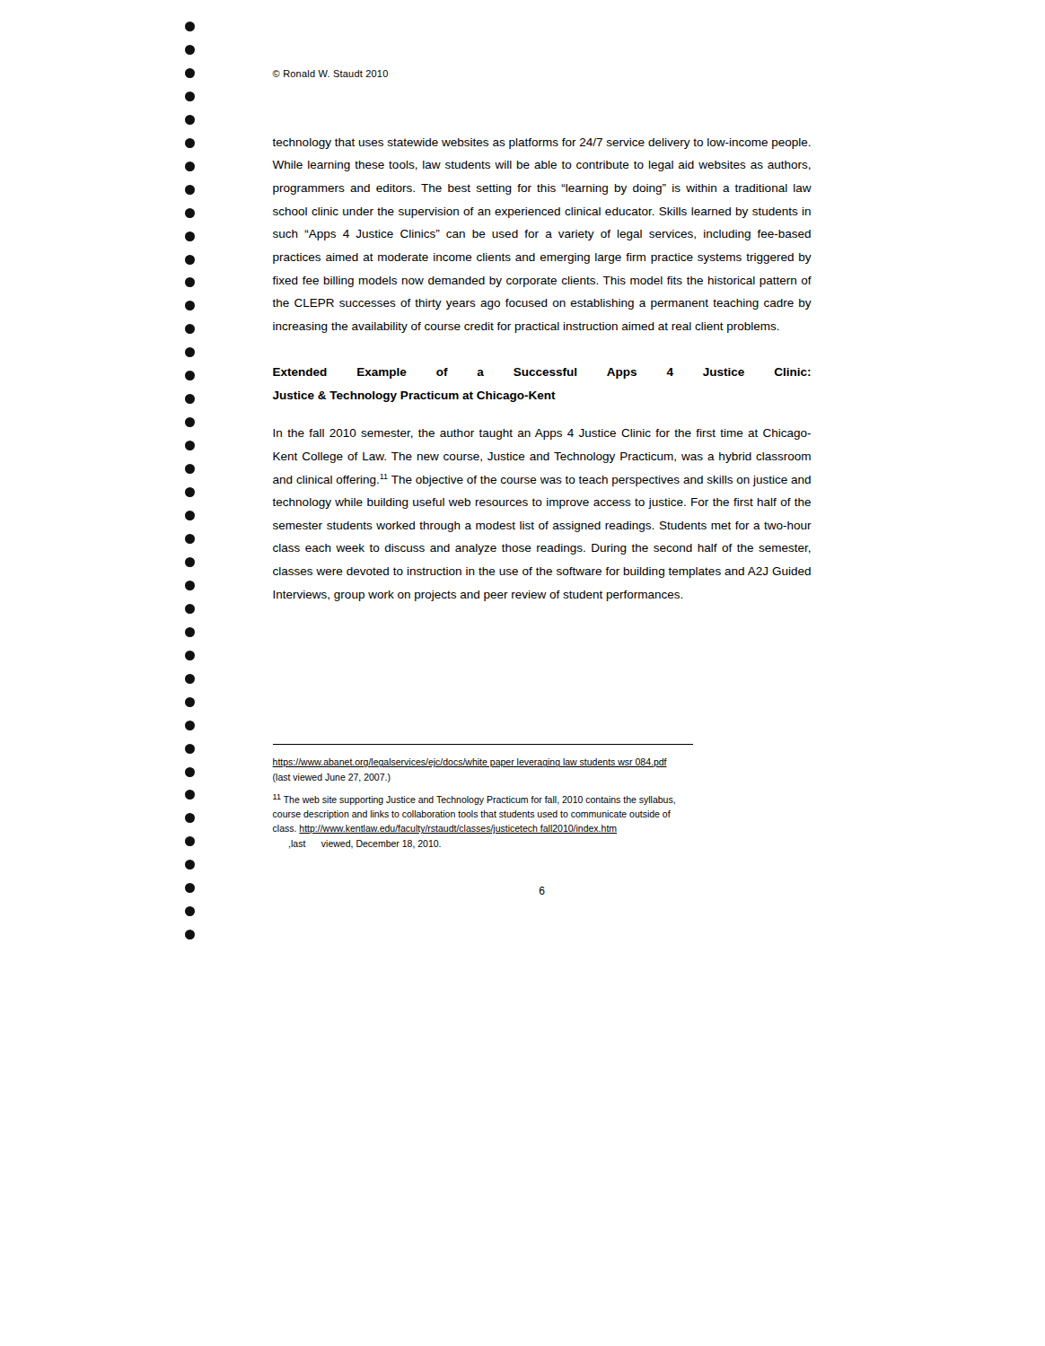© Ronald W. Staudt 2010
technology that uses statewide websites as platforms for 24/7 service delivery to low-income people. While learning these tools, law students will be able to contribute to legal aid websites as authors, programmers and editors. The best setting for this “learning by doing” is within a traditional law school clinic under the supervision of an experienced clinical educator. Skills learned by students in such “Apps 4 Justice Clinics” can be used for a variety of legal services, including fee-based practices aimed at moderate income clients and emerging large firm practice systems triggered by fixed fee billing models now demanded by corporate clients. This model fits the historical pattern of the CLEPR successes of thirty years ago focused on establishing a permanent teaching cadre by increasing the availability of course credit for practical instruction aimed at real client problems.
Extended Example of aSuccessful Apps 4 Justice Clinic: Justice & Technology Practicum at Chicago-Kent
In the fall 2010 semester, the author taught an Apps 4 Justice Clinic for the first time at Chicago-Kent College of Law. The new course, Justice and Technology Practicum, was a hybrid classroom and clinical offering.11 The objective of the course was to teach perspectives and skills on justice and technology while building useful web resources to improve access to justice. For the first half of the semester students worked through a modest list of assigned readings. Students met for a two-hour class each week to discuss and analyze those readings. During the second half of the semester, classes were devoted to instruction in the use of the software for building templates and A2J Guided Interviews, group work on projects and peer review of student performances.
https://www.abanet.org/legalservices/ejc/docs/white paper leveraging law students wsr 084.pdf
(last viewed June 27, 2007.)
11 The web site supporting Justice and Technology Practicum for fall, 2010 contains the syllabus, course description and links to collaboration tools that students used to communicate outside of class. http://www.kentlaw.edu/faculty/rstaudt/classes/justicetech fall2010/index.htm ,last viewed, December 18, 2010.
6